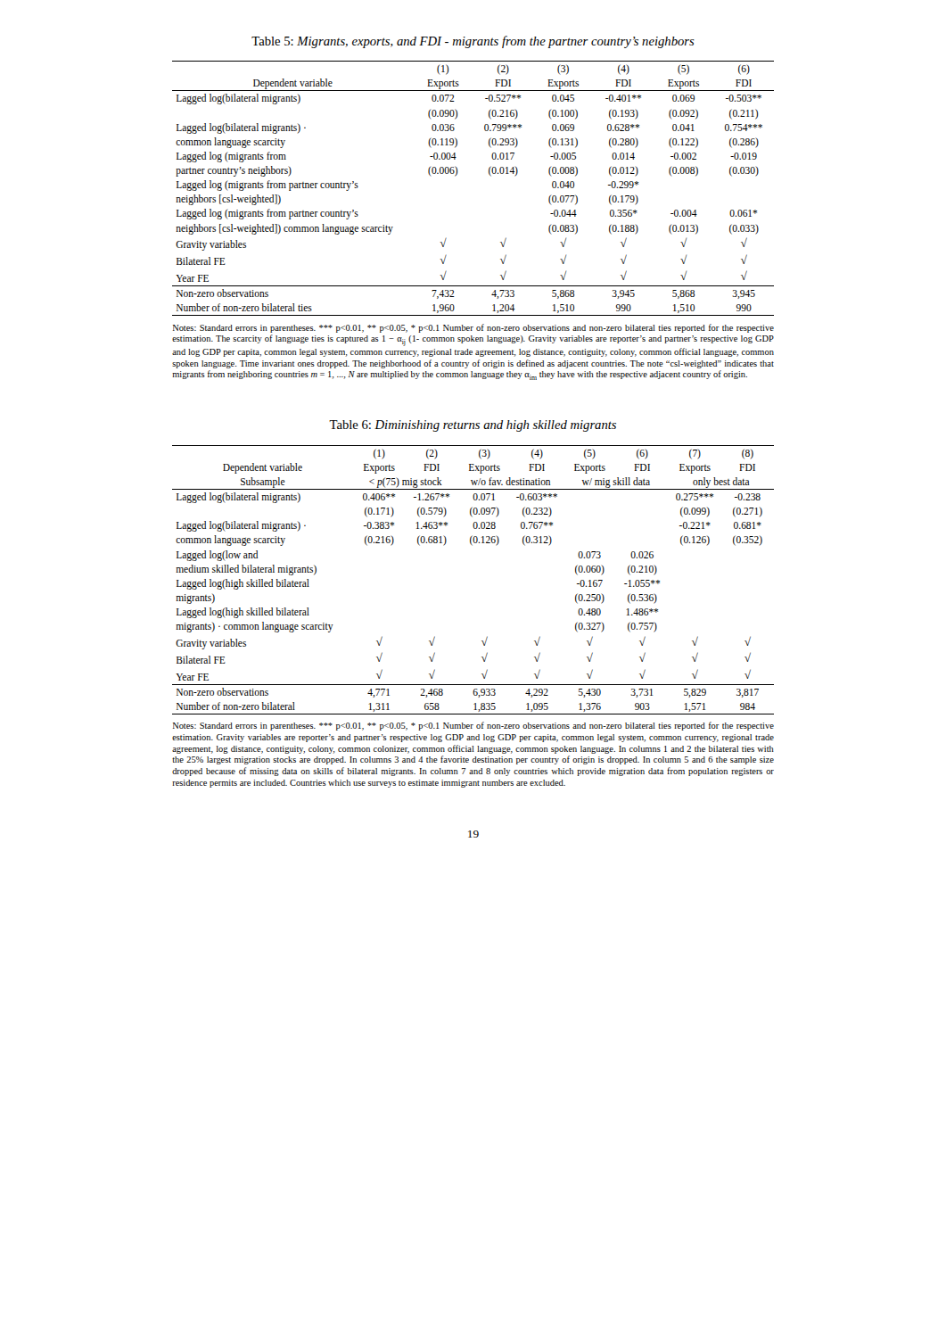Table 5: Migrants, exports, and FDI - migrants from the partner country’s neighbors
| | (1) | (2) | (3) | (4) | (5) | (6) |
| Dependent variable | Exports | FDI | Exports | FDI | Exports | FDI |
| Lagged log(bilateral migrants) | 0.072 | -0.527** | 0.045 | -0.401** | 0.069 | -0.503** |
| | (0.090) | (0.216) | (0.100) | (0.193) | (0.092) | (0.211) |
| Lagged log(bilateral migrants) · | 0.036 | 0.799*** | 0.069 | 0.628** | 0.041 | 0.754*** |
| common language scarcity | (0.119) | (0.293) | (0.131) | (0.280) | (0.122) | (0.286) |
| Lagged log (migrants from | -0.004 | 0.017 | -0.005 | 0.014 | -0.002 | -0.019 |
| partner country’s neighbors) | (0.006) | (0.014) | (0.008) | (0.012) | (0.008) | (0.030) |
| Lagged log (migrants from partner country’s | | | 0.040 | -0.299* | | |
| neighbors [csl-weighted]) | | | (0.077) | (0.179) | | |
| Lagged log (migrants from partner country’s | | | -0.044 | 0.356* | -0.004 | 0.061* |
| neighbors [csl-weighted]) common language scarcity | | | (0.083) | (0.188) | (0.013) | (0.033) |
| Gravity variables | √ | √ | √ | √ | √ | √ |
| Bilateral FE | √ | √ | √ | √ | √ | √ |
| Year FE | √ | √ | √ | √ | √ | √ |
| Non-zero observations | 7,432 | 4,733 | 5,868 | 3,945 | 5,868 | 3,945 |
| Number of non-zero bilateral ties | 1,960 | 1,204 | 1,510 | 990 | 1,510 | 990 |
Notes: Standard errors in parentheses. *** p<0.01, ** p<0.05, * p<0.1 Number of non-zero observations and non-zero bilateral ties reported for the respective estimation. The scarcity of language ties is captured as 1 − αij (1- common spoken language). Gravity variables are reporter’s and partner’s respective log GDP and log GDP per capita, common legal system, common currency, regional trade agreement, log distance, contiguity, colony, common official language, common spoken language. Time invariant ones dropped. The neighborhood of a country of origin is defined as adjacent countries. The note “csl-weighted” indicates that migrants from neighboring countries m = 1, ..., N are multiplied by the common language they αim they have with the respective adjacent country of origin.
Table 6: Diminishing returns and high skilled migrants
| | (1) | (2) | (3) | (4) | (5) | (6) | (7) | (8) |
| Dependent variable | Exports | FDI | Exports | FDI | Exports | FDI | Exports | FDI |
| Subsample | < p (75) mig stock | w/o fav. destination | w/ mig skill data | only best data |
| Lagged log(bilateral migrants) | 0.406** | -1.267** | 0.071 | -0.603*** | | | 0.275*** | -0.238 |
| | (0.171) | (0.579) | (0.097) | (0.232) | | | (0.099) | (0.271) |
| Lagged log(bilateral migrants) · | -0.383* | 1.463** | 0.028 | 0.767** | | | -0.221* | 0.681* |
| common language scarcity | (0.216) | (0.681) | (0.126) | (0.312) | | | (0.126) | (0.352) |
| Lagged log(low and | | | | | 0.073 | 0.026 | | |
| medium skilled bilateral migrants) | | | | | (0.060) | (0.210) | | |
| Lagged log(high skilled bilateral | | | | | -0.167 | -1.055** | | |
| migrants) | | | | | (0.250) | (0.536) | | |
| Lagged log(high skilled bilateral | | | | | 0.480 | 1.486** | | |
| migrants) · common language scarcity | | | | | (0.327) | (0.757) | | |
| Gravity variables | √ | √ | √ | √ | √ | √ | √ | √ |
| Bilateral FE | √ | √ | √ | √ | √ | √ | √ | √ |
| Year FE | √ | √ | √ | √ | √ | √ | √ | √ |
| Non-zero observations | 4,771 | 2,468 | 6,933 | 4,292 | 5,430 | 3,731 | 5,829 | 3,817 |
| Number of non-zero bilateral | 1,311 | 658 | 1,835 | 1,095 | 1,376 | 903 | 1,571 | 984 |
Notes: Standard errors in parentheses. *** p<0.01, ** p<0.05, * p<0.1 Number of non-zero observations and non-zero bilateral ties reported for the respective estimation. Gravity variables are reporter’s and partner’s respective log GDP and log GDP per capita, common legal system, common currency, regional trade agreement, log distance, contiguity, colony, common colonizer, common official language, common spoken language. In columns 1 and 2 the bilateral ties with the 25% largest migration stocks are dropped. In columns 3 and 4 the favorite destination per country of origin is dropped. In column 5 and 6 the sample size dropped because of missing data on skills of bilateral migrants. In column 7 and 8 only countries which provide migration data from population registers or residence permits are included. Countries which use surveys to estimate immigrant numbers are excluded.
19